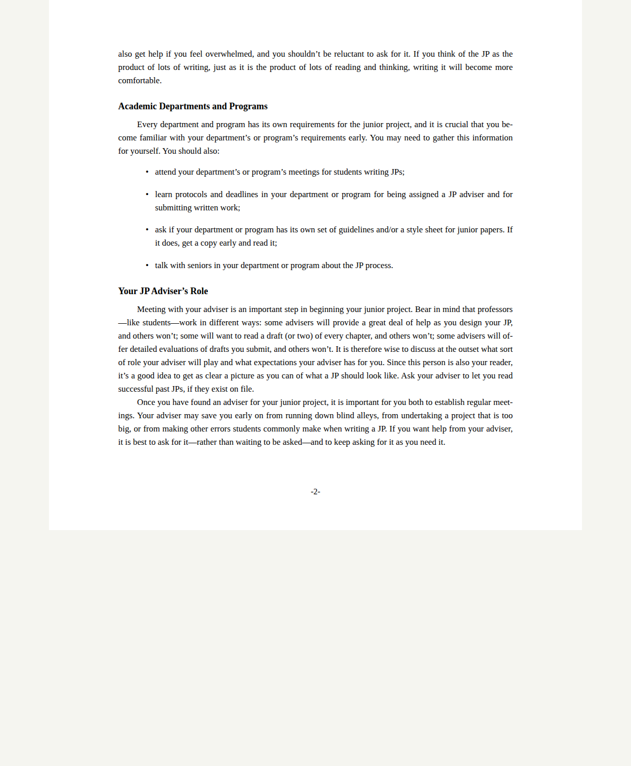also get help if you feel overwhelmed, and you shouldn’t be reluctant to ask for it. If you think of the JP as the product of lots of writing, just as it is the product of lots of reading and thinking, writing it will become more comfortable.
Academic Departments and Programs
Every department and program has its own requirements for the junior project, and it is crucial that you become familiar with your department’s or program’s requirements early. You may need to gather this information for yourself. You should also:
attend your department’s or program’s meetings for students writing JPs;
learn protocols and deadlines in your department or program for being assigned a JP adviser and for submitting written work;
ask if your department or program has its own set of guidelines and/or a style sheet for junior papers. If it does, get a copy early and read it;
talk with seniors in your department or program about the JP process.
Your JP Adviser’s Role
Meeting with your adviser is an important step in beginning your junior project. Bear in mind that professors—like students—work in different ways: some advisers will provide a great deal of help as you design your JP, and others won’t; some will want to read a draft (or two) of every chapter, and others won’t; some advisers will offer detailed evaluations of drafts you submit, and others won’t. It is therefore wise to discuss at the outset what sort of role your adviser will play and what expectations your adviser has for you. Since this person is also your reader, it’s a good idea to get as clear a picture as you can of what a JP should look like. Ask your adviser to let you read successful past JPs, if they exist on file.
Once you have found an adviser for your junior project, it is important for you both to establish regular meetings. Your adviser may save you early on from running down blind alleys, from undertaking a project that is too big, or from making other errors students commonly make when writing a JP. If you want help from your adviser, it is best to ask for it—rather than waiting to be asked—and to keep asking for it as you need it.
-2-